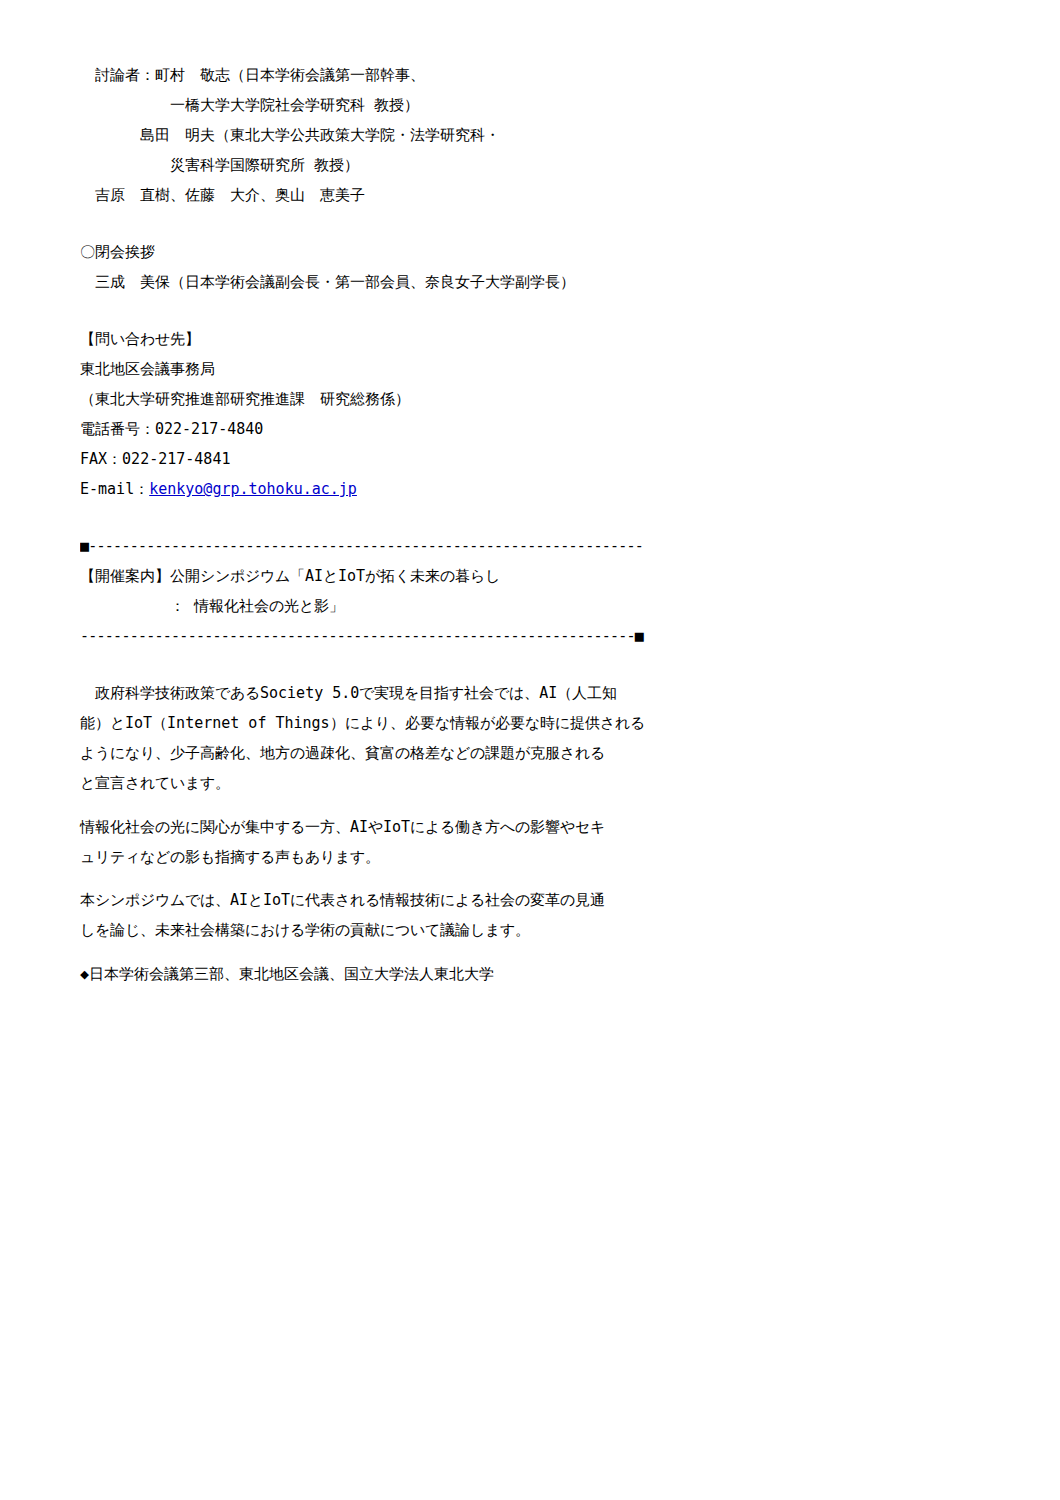討論者：町村　敬志（日本学術会議第一部幹事、
一橋大学大学院社会学研究科 教授）
島田　明夫（東北大学公共政策大学院・法学研究科・
災害科学国際研究所 教授）
吉原　直樹、佐藤　大介、奥山　恵美子
〇閉会挨拶
三成　美保（日本学術会議副会長・第一部会員、奈良女子大学副学長）
【問い合わせ先】
東北地区会議事務局
（東北大学研究推進部研究推進課　研究総務係）
電話番号：022-217-4840
FAX：022-217-4841
E-mail：kenkyo@grp.tohoku.ac.jp
■-------------------------------------------------------------------
【開催案内】公開シンポジウム「AIとIoTが拓く未来の暮らし
： 情報化社会の光と影」
-------------------------------------------------------------------■
政府科学技術政策であるSociety 5.0で実現を目指す社会では、AI（人工知
能）とIoT（Internet of Things）により、必要な情報が必要な時に提供される
ようになり、少子高齢化、地方の過疎化、貧富の格差などの課題が克服される
と宣言されています。
情報化社会の光に関心が集中する一方、AIやIoTによる働き方への影響やセキ
ュリティなどの影も指摘する声もあります。
本シンポジウムでは、AIとIoTに代表される情報技術による社会の変革の見通
しを論じ、未来社会構築における学術の貢献について議論します。
◆日本学術会議第三部、東北地区会議、国立大学法人東北大学